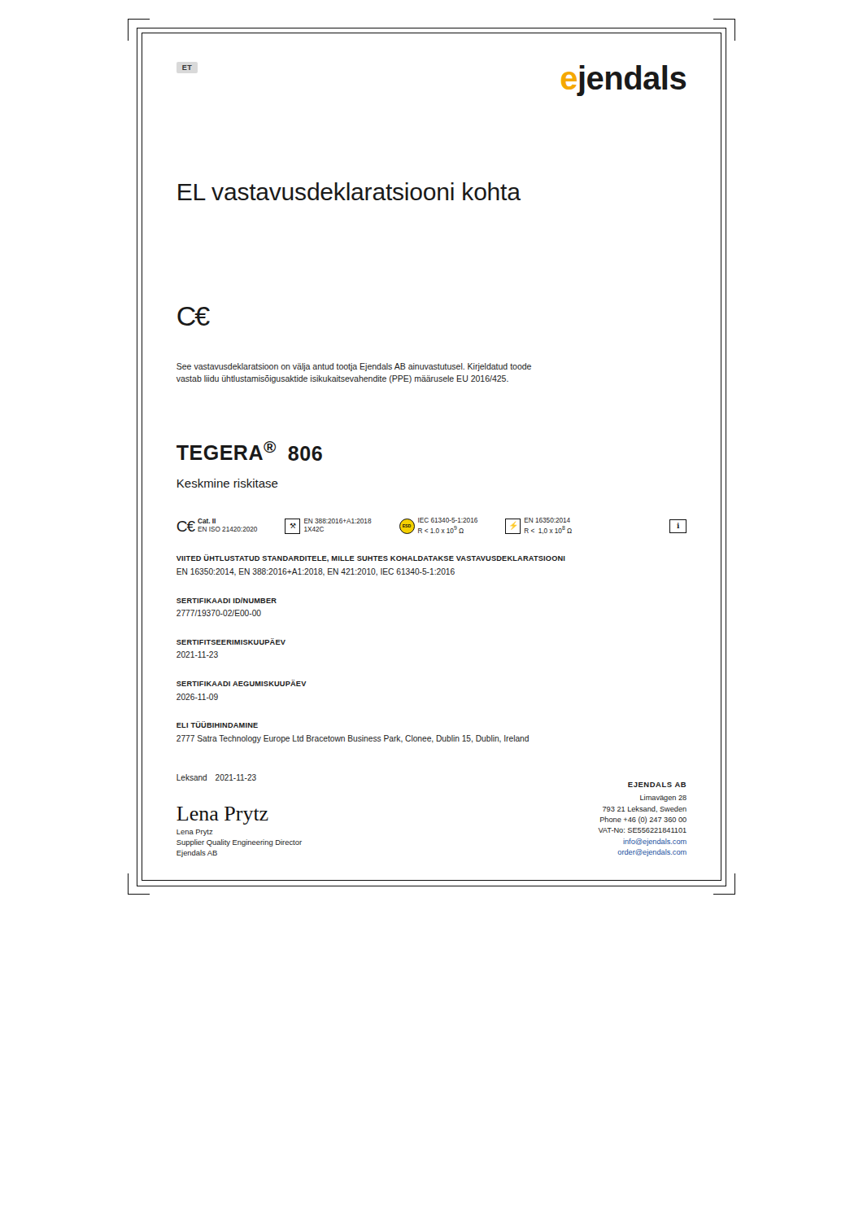ET
ejendals
EL vastavusdeklaratsiooni kohta
C€
See vastavusdeklaratsioon on välja antud tootja Ejendals AB ainuvastutusel. Kirjeldatud toode vastab liidu ühtlustamisõigusaktide isikukaitsevahendite (PPE) määrusele EU 2016/425.
TEGERA®806
Keskmine riskitase
C€ Cat. II
EN ISO 21420:2020
⚒ EN 388:2016+A1:2018
1X42C
ESD IEC 61340-5-1:2016
R < 1.0 x 109 Ω
⚡ EN 16350:2014
R < 1,0 x 108 Ω
ℹ
VIITED ÜHTLUSTATUD STANDARDITELE, MILLE SUHTES KOHALDATAKSE VASTAVUSDEKLARATSIOONI
EN 16350:2014, EN 388:2016+A1:2018, EN 421:2010, IEC 61340-5-1:2016
SERTIFIKAADI ID/NUMBER
2777/19370-02/E00-00
SERTIFITSEERIMISKUUPÄEV
2021-11-23
SERTIFIKAADI AEGUMISKUUPÄEV
2026-11-09
ELI TÜÜBIHINDAMINE
2777 Satra Technology Europe Ltd Bracetown Business Park, Clonee, Dublin 15, Dublin, Ireland
Leksand2021-11-23
Lena Prytz
Lena Prytz
Supplier Quality Engineering Director
Ejendals AB
EJENDALS AB
Limavägen 28
793 21 Leksand, Sweden
Phone +46 (0) 247 360 00
VAT-No: SE556221841101
info@ejendals.com
order@ejendals.com